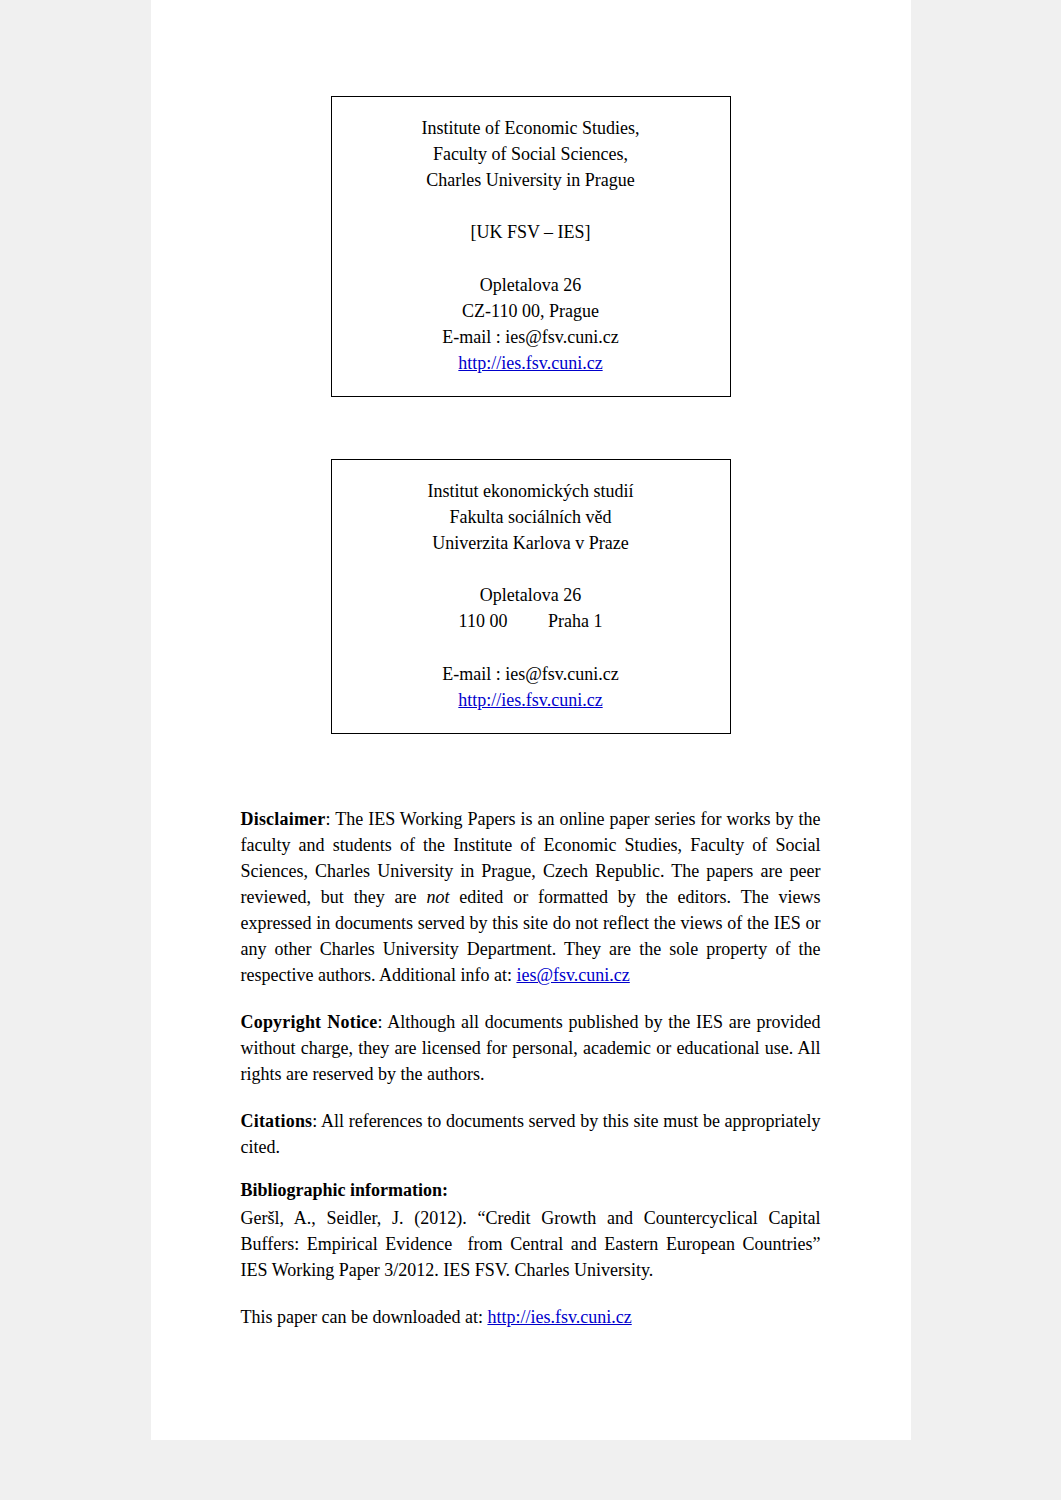Institute of Economic Studies,
Faculty of Social Sciences,
Charles University in Prague
[UK FSV – IES]
Opletalova 26
CZ-110 00, Prague
E-mail : ies@fsv.cuni.cz
http://ies.fsv.cuni.cz
Institut ekonomických studií
Fakulta sociálních věd
Univerzita Karlova v Praze
Opletalova 26
110 00 Praha 1
E-mail : ies@fsv.cuni.cz
http://ies.fsv.cuni.cz
Disclaimer: The IES Working Papers is an online paper series for works by the faculty and students of the Institute of Economic Studies, Faculty of Social Sciences, Charles University in Prague, Czech Republic. The papers are peer reviewed, but they are not edited or formatted by the editors. The views expressed in documents served by this site do not reflect the views of the IES or any other Charles University Department. They are the sole property of the respective authors. Additional info at: ies@fsv.cuni.cz
Copyright Notice: Although all documents published by the IES are provided without charge, they are licensed for personal, academic or educational use. All rights are reserved by the authors.
Citations: All references to documents served by this site must be appropriately cited.
Bibliographic information:
Geršl, A., Seidler, J. (2012). “Credit Growth and Countercyclical Capital Buffers: Empirical Evidence from Central and Eastern European Countries” IES Working Paper 3/2012. IES FSV. Charles University.
This paper can be downloaded at: http://ies.fsv.cuni.cz